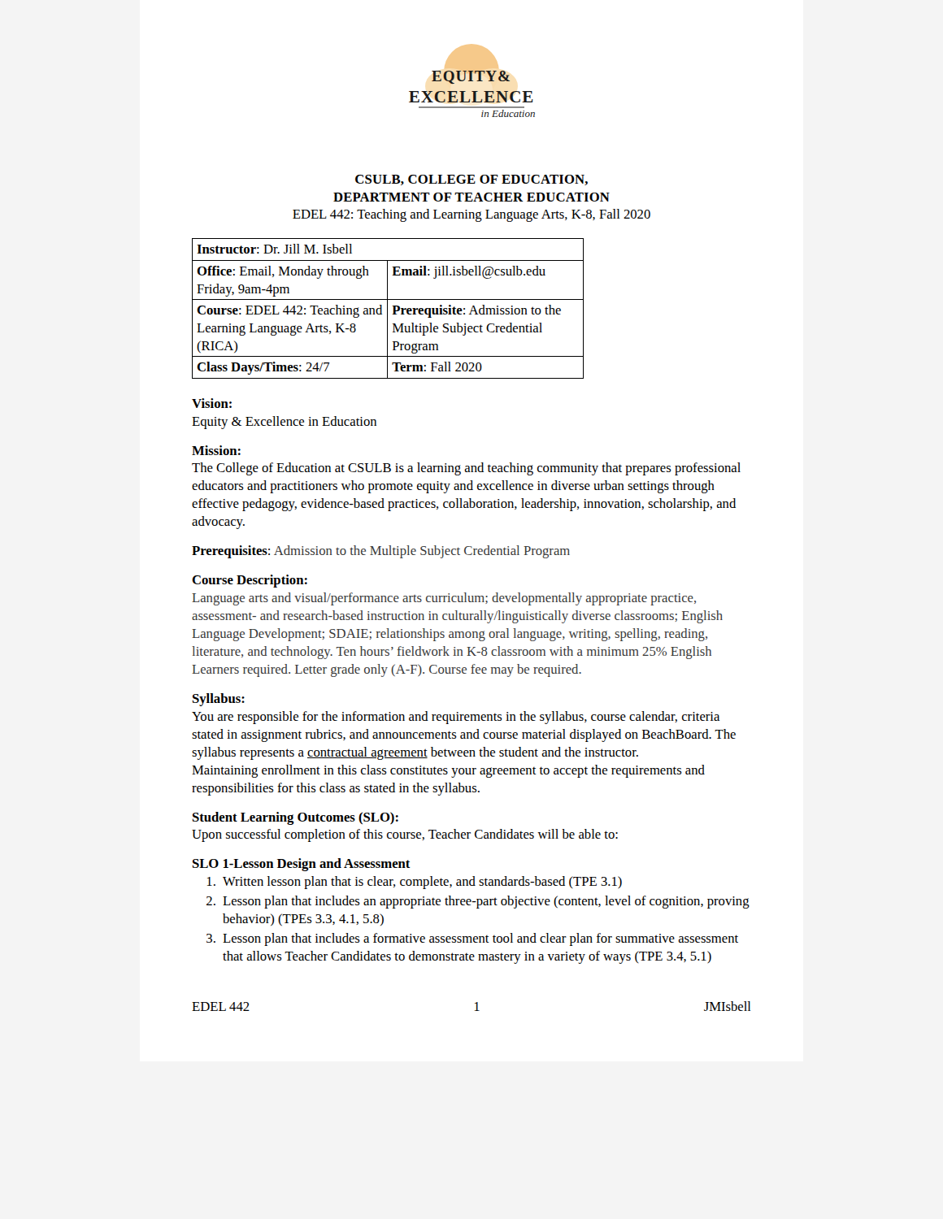EQUITY& EXCELLENCE in Education
CSULB, COLLEGE OF EDUCATION,
DEPARTMENT OF TEACHER EDUCATION
EDEL 442: Teaching and Learning Language Arts, K-8, Fall 2020
| Instructor : Dr. Jill M. Isbell |
| Office : Email, Monday through Friday, 9am-4pm | Email : jill.isbell@csulb.edu |
| Course : EDEL 442: Teaching and Learning Language Arts, K-8 (RICA) | Prerequisite : Admission to the Multiple Subject Credential Program |
| Class Days/Times : 24/7 | Term : Fall 2020 |
Vision:
Equity & Excellence in Education
Mission:
The College of Education at CSULB is a learning and teaching community that prepares professional educators and practitioners who promote equity and excellence in diverse urban settings through effective pedagogy, evidence-based practices, collaboration, leadership, innovation, scholarship, and advocacy.
Prerequisites: Admission to the Multiple Subject Credential Program
Course Description:
Language arts and visual/performance arts curriculum; developmentally appropriate practice, assessment- and research-based instruction in culturally/linguistically diverse classrooms; English Language Development; SDAIE; relationships among oral language, writing, spelling, reading, literature, and technology. Ten hours’ fieldwork in K-8 classroom with a minimum 25% English Learners required. Letter grade only (A-F). Course fee may be required.
Syllabus:
You are responsible for the information and requirements in the syllabus, course calendar, criteria stated in assignment rubrics, and announcements and course material displayed on BeachBoard. The syllabus represents a contractual agreement between the student and the instructor.
Maintaining enrollment in this class constitutes your agreement to accept the requirements and responsibilities for this class as stated in the syllabus.
Student Learning Outcomes (SLO):
Upon successful completion of this course, Teacher Candidates will be able to:
SLO 1-Lesson Design and Assessment
Written lesson plan that is clear, complete, and standards-based (TPE 3.1)
Lesson plan that includes an appropriate three-part objective (content, level of cognition, proving behavior) (TPEs 3.3, 4.1, 5.8)
Lesson plan that includes a formative assessment tool and clear plan for summative assessment that allows Teacher Candidates to demonstrate mastery in a variety of ways (TPE 3.4, 5.1)
EDEL 442 1 JMIsbell